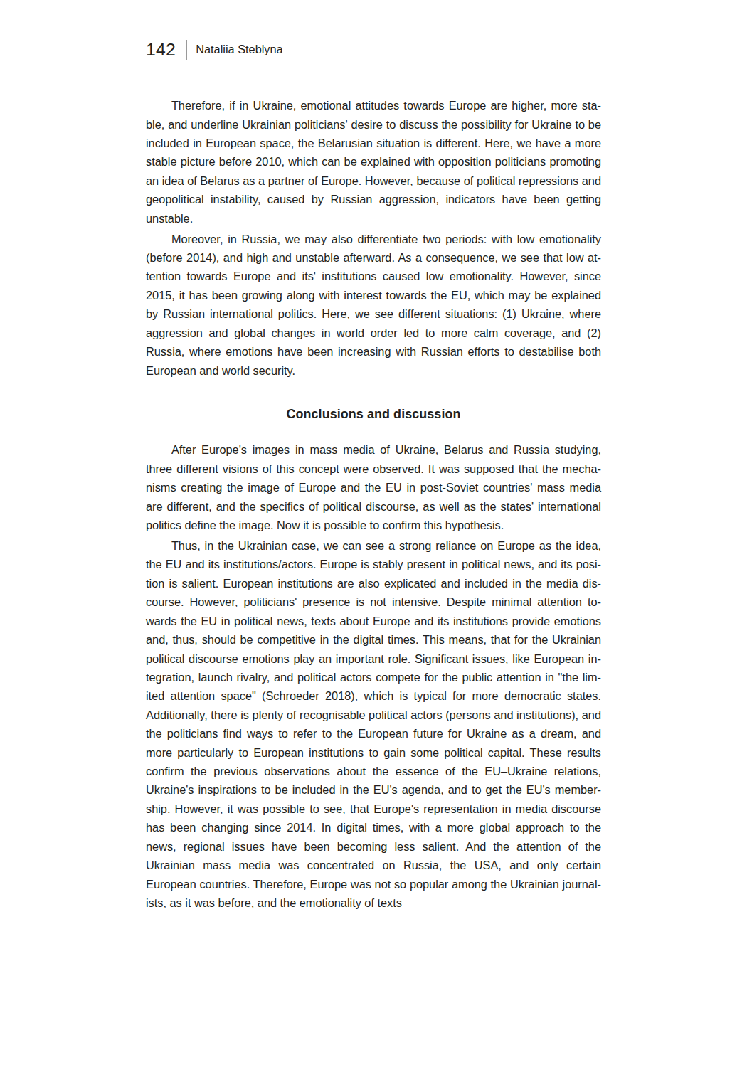142 Nataliia Steblyna
Therefore, if in Ukraine, emotional attitudes towards Europe are higher, more stable, and underline Ukrainian politicians' desire to discuss the possibility for Ukraine to be included in European space, the Belarusian situation is different. Here, we have a more stable picture before 2010, which can be explained with opposition politicians promoting an idea of Belarus as a partner of Europe. However, because of political repressions and geopolitical instability, caused by Russian aggression, indicators have been getting unstable.
Moreover, in Russia, we may also differentiate two periods: with low emotionality (before 2014), and high and unstable afterward. As a consequence, we see that low attention towards Europe and its' institutions caused low emotionality. However, since 2015, it has been growing along with interest towards the EU, which may be explained by Russian international politics. Here, we see different situations: (1) Ukraine, where aggression and global changes in world order led to more calm coverage, and (2) Russia, where emotions have been increasing with Russian efforts to destabilise both European and world security.
Conclusions and discussion
After Europe's images in mass media of Ukraine, Belarus and Russia studying, three different visions of this concept were observed. It was supposed that the mechanisms creating the image of Europe and the EU in post-Soviet countries' mass media are different, and the specifics of political discourse, as well as the states' international politics define the image. Now it is possible to confirm this hypothesis.
Thus, in the Ukrainian case, we can see a strong reliance on Europe as the idea, the EU and its institutions/actors. Europe is stably present in political news, and its position is salient. European institutions are also explicated and included in the media discourse. However, politicians' presence is not intensive. Despite minimal attention towards the EU in political news, texts about Europe and its institutions provide emotions and, thus, should be competitive in the digital times. This means, that for the Ukrainian political discourse emotions play an important role. Significant issues, like European integration, launch rivalry, and political actors compete for the public attention in "the limited attention space" (Schroeder 2018), which is typical for more democratic states. Additionally, there is plenty of recognisable political actors (persons and institutions), and the politicians find ways to refer to the European future for Ukraine as a dream, and more particularly to European institutions to gain some political capital. These results confirm the previous observations about the essence of the EU–Ukraine relations, Ukraine's inspirations to be included in the EU's agenda, and to get the EU's membership. However, it was possible to see, that Europe's representation in media discourse has been changing since 2014. In digital times, with a more global approach to the news, regional issues have been becoming less salient. And the attention of the Ukrainian mass media was concentrated on Russia, the USA, and only certain European countries. Therefore, Europe was not so popular among the Ukrainian journalists, as it was before, and the emotionality of texts